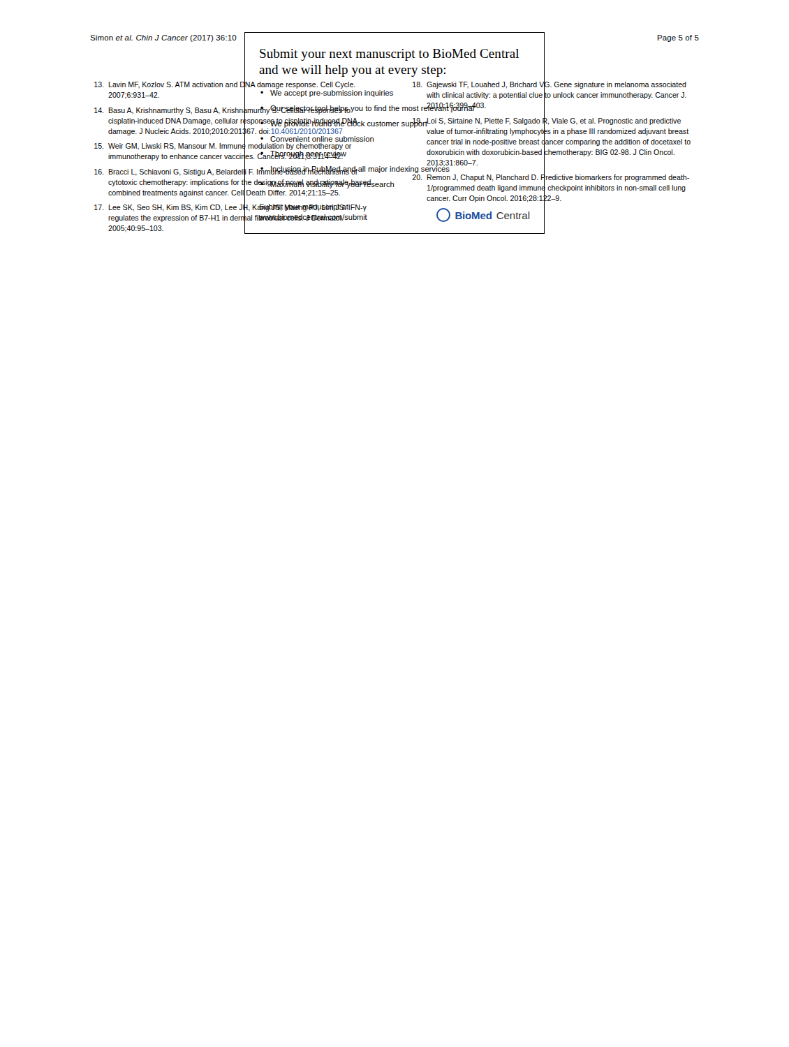Simon et al. Chin J Cancer (2017) 36:10
Page 5 of 5
13. Lavin MF, Kozlov S. ATM activation and DNA damage response. Cell Cycle. 2007;6:931–42.
14. Basu A, Krishnamurthy S, Basu A, Krishnamurthy S. Cellular responses to cisplatin-induced DNA Damage, cellular responses to cisplatin-induced DNA damage. J Nucleic Acids. 2010;2010:201367. doi:10.4061/2010/201367
15. Weir GM, Liwski RS, Mansour M. Immune modulation by chemotherapy or immunotherapy to enhance cancer vaccines. Cancers. 2011;3:3114–42.
16. Bracci L, Schiavoni G, Sistigu A, Belardelli F. Immune-based mechanisms of cytotoxic chemotherapy: implications for the design of novel and rationale-based combined treatments against cancer. Cell Death Differ. 2014;21:15–25.
17. Lee SK, Seo SH, Kim BS, Kim CD, Lee JH, Kang JS, Maeng PJ, Lim JS. IFN-γ regulates the expression of B7-H1 in dermal fibroblast cells. J Dermatol. 2005;40:95–103.
18. Gajewski TF, Louahed J, Brichard VG. Gene signature in melanoma associated with clinical activity: a potential clue to unlock cancer immunotherapy. Cancer J. 2010;16:399–403.
19. Loi S, Sirtaine N, Piette F, Salgado R, Viale G, et al. Prognostic and predictive value of tumor-infiltrating lymphocytes in a phase III randomized adjuvant breast cancer trial in node-positive breast cancer comparing the addition of docetaxel to doxorubicin with doxorubicin-based chemotherapy: BIG 02-98. J Clin Oncol. 2013;31:860–7.
20. Remon J, Chaput N, Planchard D. Predictive biomarkers for programmed death-1/programmed death ligand immune checkpoint inhibitors in non-small cell lung cancer. Curr Opin Oncol. 2016;28:122–9.
Submit your next manuscript to BioMed Central
and we will help you at every step:
We accept pre-submission inquiries
Our selector tool helps you to find the most relevant journal
We provide round the clock customer support
Convenient online submission
Thorough peer review
Inclusion in PubMed and all major indexing services
Maximum visibility for your research
Submit your manuscript at
www.biomedcentral.com/submit
BioMed Central